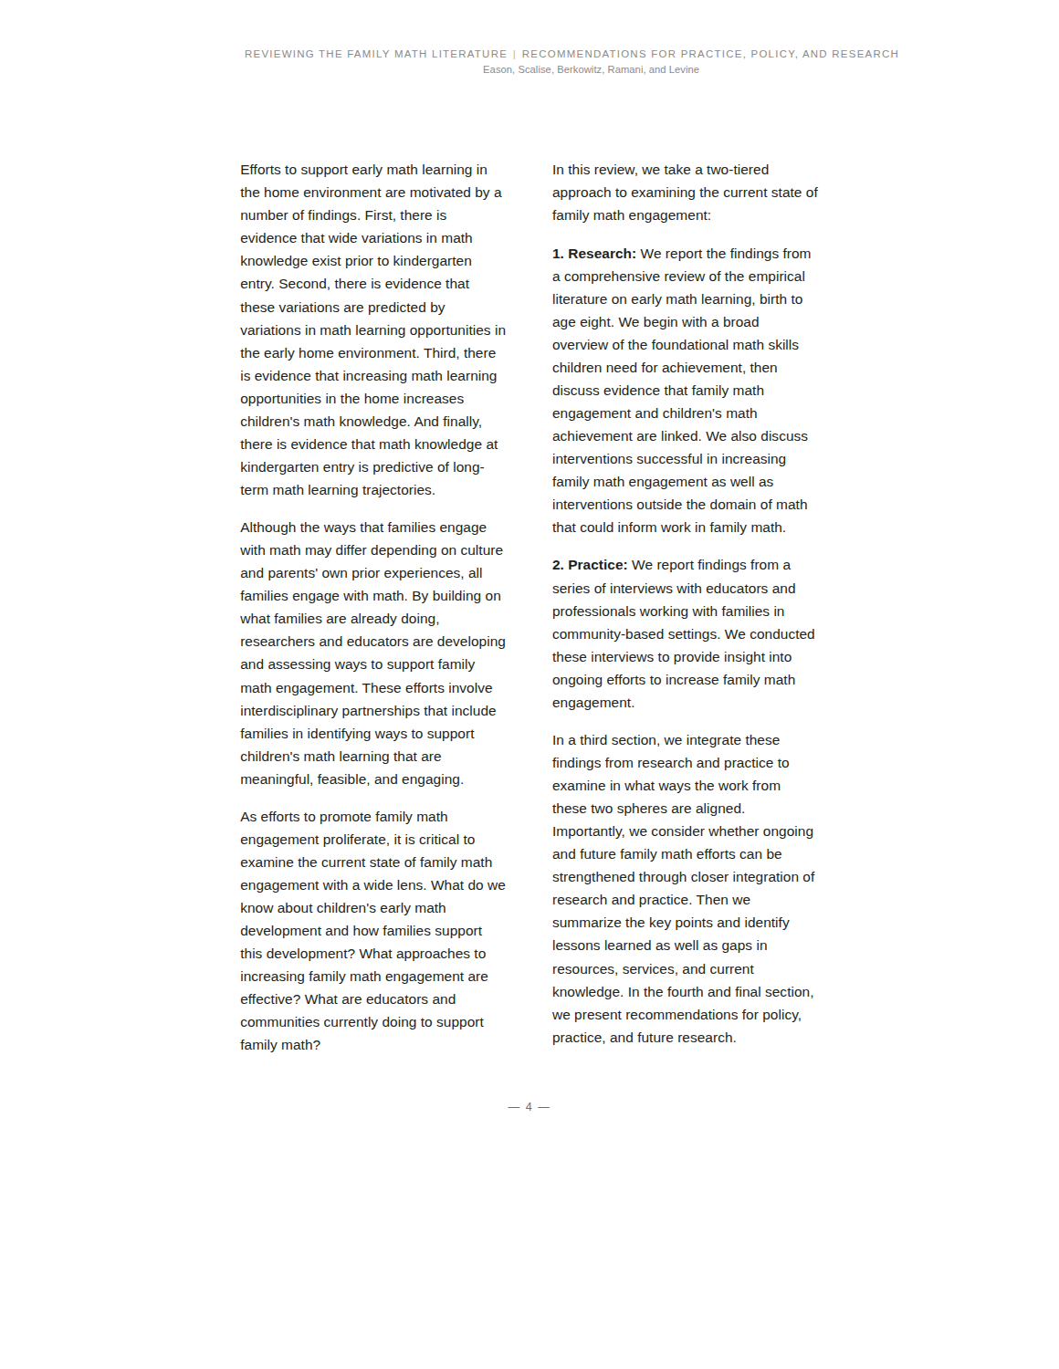Reviewing the Family Math Literature|Recommendations for Practice, Policy, and Research
Eason, Scalise, Berkowitz, Ramani, and Levine
Efforts to support early math learning in the home environment are motivated by a number of findings. First, there is evidence that wide variations in math knowledge exist prior to kindergarten entry. Second, there is evidence that these variations are predicted by variations in math learning opportunities in the early home environment. Third, there is evidence that increasing math learning opportunities in the home increases children's math knowledge. And finally, there is evidence that math knowledge at kindergarten entry is predictive of long-term math learning trajectories.
Although the ways that families engage with math may differ depending on culture and parents' own prior experiences, all families engage with math. By building on what families are already doing, researchers and educators are developing and assessing ways to support family math engagement. These efforts involve interdisciplinary partnerships that include families in identifying ways to support children's math learning that are meaningful, feasible, and engaging.
As efforts to promote family math engagement proliferate, it is critical to examine the current state of family math engagement with a wide lens. What do we know about children's early math development and how families support this development? What approaches to increasing family math engagement are effective? What are educators and communities currently doing to support family math?
In this review, we take a two-tiered approach to examining the current state of family math engagement:
1. Research: We report the findings from a comprehensive review of the empirical literature on early math learning, birth to age eight. We begin with a broad overview of the foundational math skills children need for achievement, then discuss evidence that family math engagement and children's math achievement are linked. We also discuss interventions successful in increasing family math engagement as well as interventions outside the domain of math that could inform work in family math.
2. Practice: We report findings from a series of interviews with educators and professionals working with families in community-based settings. We conducted these interviews to provide insight into ongoing efforts to increase family math engagement.
In a third section, we integrate these findings from research and practice to examine in what ways the work from these two spheres are aligned. Importantly, we consider whether ongoing and future family math efforts can be strengthened through closer integration of research and practice. Then we summarize the key points and identify lessons learned as well as gaps in resources, services, and current knowledge. In the fourth and final section, we present recommendations for policy, practice, and future research.
— 4 —